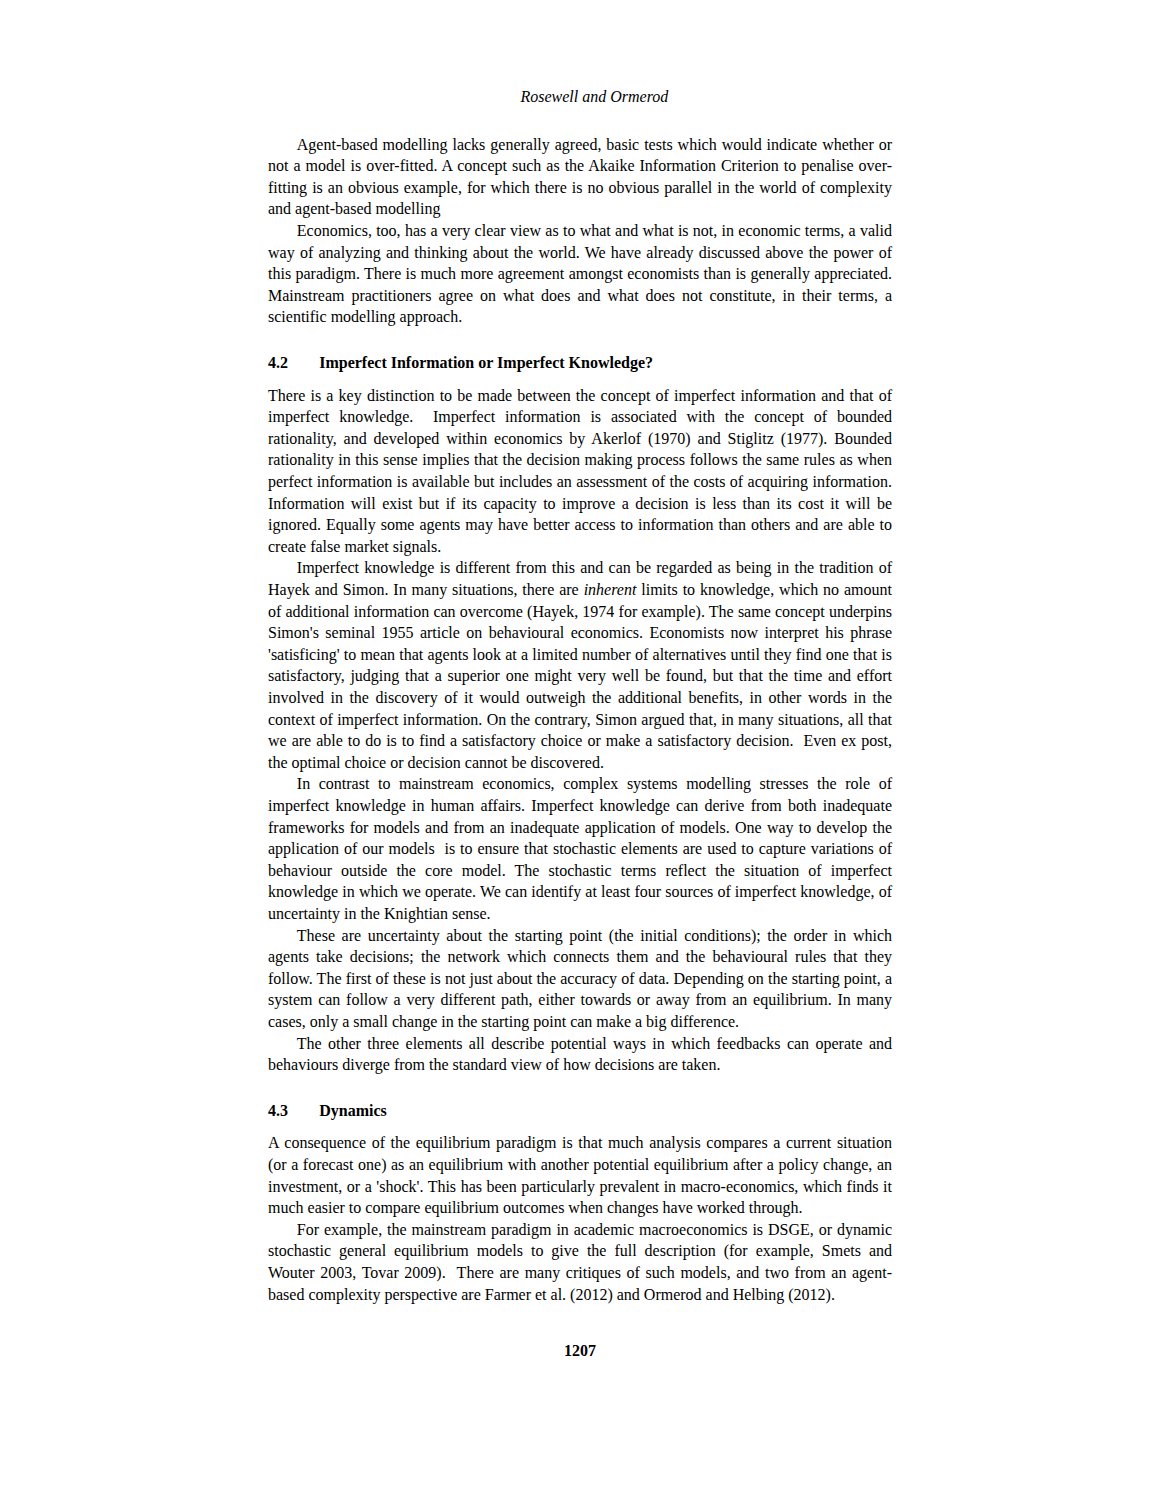Rosewell and Ormerod
Agent-based modelling lacks generally agreed, basic tests which would indicate whether or not a model is over-fitted. A concept such as the Akaike Information Criterion to penalise over-fitting is an obvious example, for which there is no obvious parallel in the world of complexity and agent-based modelling
Economics, too, has a very clear view as to what and what is not, in economic terms, a valid way of analyzing and thinking about the world. We have already discussed above the power of this paradigm. There is much more agreement amongst economists than is generally appreciated. Mainstream practitioners agree on what does and what does not constitute, in their terms, a scientific modelling approach.
4.2 Imperfect Information or Imperfect Knowledge?
There is a key distinction to be made between the concept of imperfect information and that of imperfect knowledge. Imperfect information is associated with the concept of bounded rationality, and developed within economics by Akerlof (1970) and Stiglitz (1977). Bounded rationality in this sense implies that the decision making process follows the same rules as when perfect information is available but includes an assessment of the costs of acquiring information. Information will exist but if its capacity to improve a decision is less than its cost it will be ignored. Equally some agents may have better access to information than others and are able to create false market signals.
Imperfect knowledge is different from this and can be regarded as being in the tradition of Hayek and Simon. In many situations, there are inherent limits to knowledge, which no amount of additional information can overcome (Hayek, 1974 for example). The same concept underpins Simon's seminal 1955 article on behavioural economics. Economists now interpret his phrase 'satisficing' to mean that agents look at a limited number of alternatives until they find one that is satisfactory, judging that a superior one might very well be found, but that the time and effort involved in the discovery of it would outweigh the additional benefits, in other words in the context of imperfect information. On the contrary, Simon argued that, in many situations, all that we are able to do is to find a satisfactory choice or make a satisfactory decision. Even ex post, the optimal choice or decision cannot be discovered.
In contrast to mainstream economics, complex systems modelling stresses the role of imperfect knowledge in human affairs. Imperfect knowledge can derive from both inadequate frameworks for models and from an inadequate application of models. One way to develop the application of our models is to ensure that stochastic elements are used to capture variations of behaviour outside the core model. The stochastic terms reflect the situation of imperfect knowledge in which we operate. We can identify at least four sources of imperfect knowledge, of uncertainty in the Knightian sense.
These are uncertainty about the starting point (the initial conditions); the order in which agents take decisions; the network which connects them and the behavioural rules that they follow. The first of these is not just about the accuracy of data. Depending on the starting point, a system can follow a very different path, either towards or away from an equilibrium. In many cases, only a small change in the starting point can make a big difference.
The other three elements all describe potential ways in which feedbacks can operate and behaviours diverge from the standard view of how decisions are taken.
4.3 Dynamics
A consequence of the equilibrium paradigm is that much analysis compares a current situation (or a forecast one) as an equilibrium with another potential equilibrium after a policy change, an investment, or a 'shock'. This has been particularly prevalent in macro-economics, which finds it much easier to compare equilibrium outcomes when changes have worked through.
For example, the mainstream paradigm in academic macroeconomics is DSGE, or dynamic stochastic general equilibrium models to give the full description (for example, Smets and Wouter 2003, Tovar 2009). There are many critiques of such models, and two from an agent-based complexity perspective are Farmer et al. (2012) and Ormerod and Helbing (2012).
1207